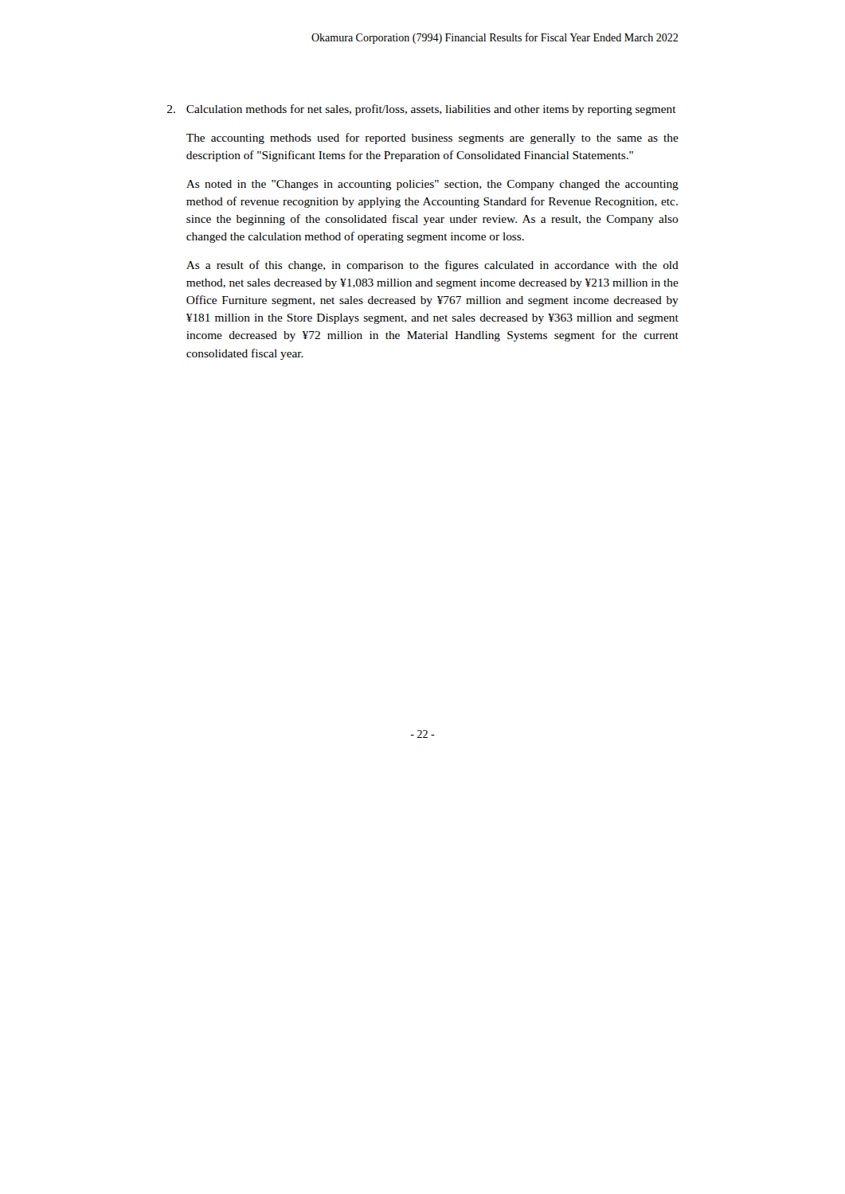Okamura Corporation (7994) Financial Results for Fiscal Year Ended March 2022
2.
Calculation methods for net sales, profit/loss, assets, liabilities and other items by reporting segment
The accounting methods used for reported business segments are generally to the same as the description of "Significant Items for the Preparation of Consolidated Financial Statements."
As noted in the "Changes in accounting policies" section, the Company changed the accounting method of revenue recognition by applying the Accounting Standard for Revenue Recognition, etc. since the beginning of the consolidated fiscal year under review. As a result, the Company also changed the calculation method of operating segment income or loss.
As a result of this change, in comparison to the figures calculated in accordance with the old method, net sales decreased by ¥1,083 million and segment income decreased by ¥213 million in the Office Furniture segment, net sales decreased by ¥767 million and segment income decreased by ¥181 million in the Store Displays segment, and net sales decreased by ¥363 million and segment income decreased by ¥72 million in the Material Handling Systems segment for the current consolidated fiscal year.
- 22 -